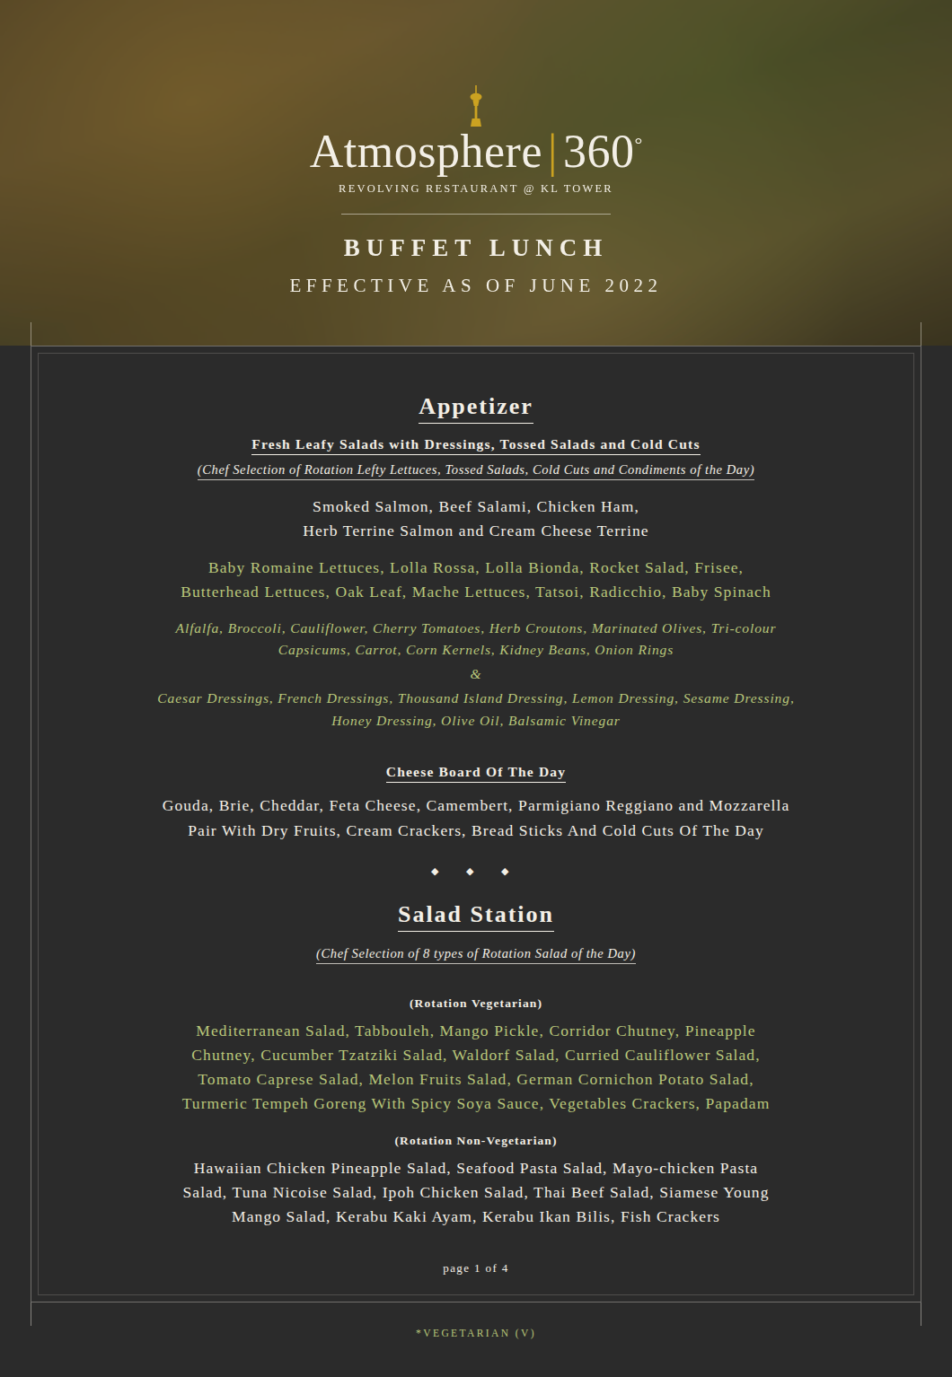Atmosphere|360°
Revolving Restaurant @ KL Tower
BUFFET LUNCH
EFFECTIVE AS OF JUNE 2022
Appetizer
Fresh Leafy Salads with Dressings, Tossed Salads and Cold Cuts
(Chef Selection of Rotation Lefty Lettuces, Tossed Salads, Cold Cuts and Condiments of the Day)
Smoked Salmon, Beef Salami, Chicken Ham,
Herb Terrine Salmon and Cream Cheese Terrine
Baby Romaine Lettuces, Lolla Rossa, Lolla Bionda, Rocket Salad, Frisee,
Butterhead Lettuces, Oak Leaf, Mache Lettuces, Tatsoi, Radicchio, Baby Spinach
Alfalfa, Broccoli, Cauliflower, Cherry Tomatoes, Herb Croutons, Marinated Olives, Tri-colour
Capsicums, Carrot, Corn Kernels, Kidney Beans, Onion Rings & Caesar Dressings, French Dressings, Thousand Island Dressing, Lemon Dressing, Sesame Dressing,
Honey Dressing, Olive Oil, Balsamic Vinegar
Cheese Board Of The Day
Gouda, Brie, Cheddar, Feta Cheese, Camembert, Parmigiano Reggiano and Mozzarella
Pair With Dry Fruits, Cream Crackers, Bread Sticks And Cold Cuts Of The Day
◆ ◆ ◆
Salad Station
(Chef Selection of 8 types of Rotation Salad of the Day)
(Rotation Vegetarian)
Mediterranean Salad, Tabbouleh, Mango Pickle, Corridor Chutney, Pineapple
Chutney, Cucumber Tzatziki Salad, Waldorf Salad, Curried Cauliflower Salad,
Tomato Caprese Salad, Melon Fruits Salad, German Cornichon Potato Salad,
Turmeric Tempeh Goreng With Spicy Soya Sauce, Vegetables Crackers, Papadam
(Rotation Non-Vegetarian)
Hawaiian Chicken Pineapple Salad, Seafood Pasta Salad, Mayo-chicken Pasta
Salad, Tuna Nicoise Salad, Ipoh Chicken Salad, Thai Beef Salad, Siamese Young
Mango Salad, Kerabu Kaki Ayam, Kerabu Ikan Bilis, Fish Crackers
page 1 of 4
*VEGETARIAN (V)